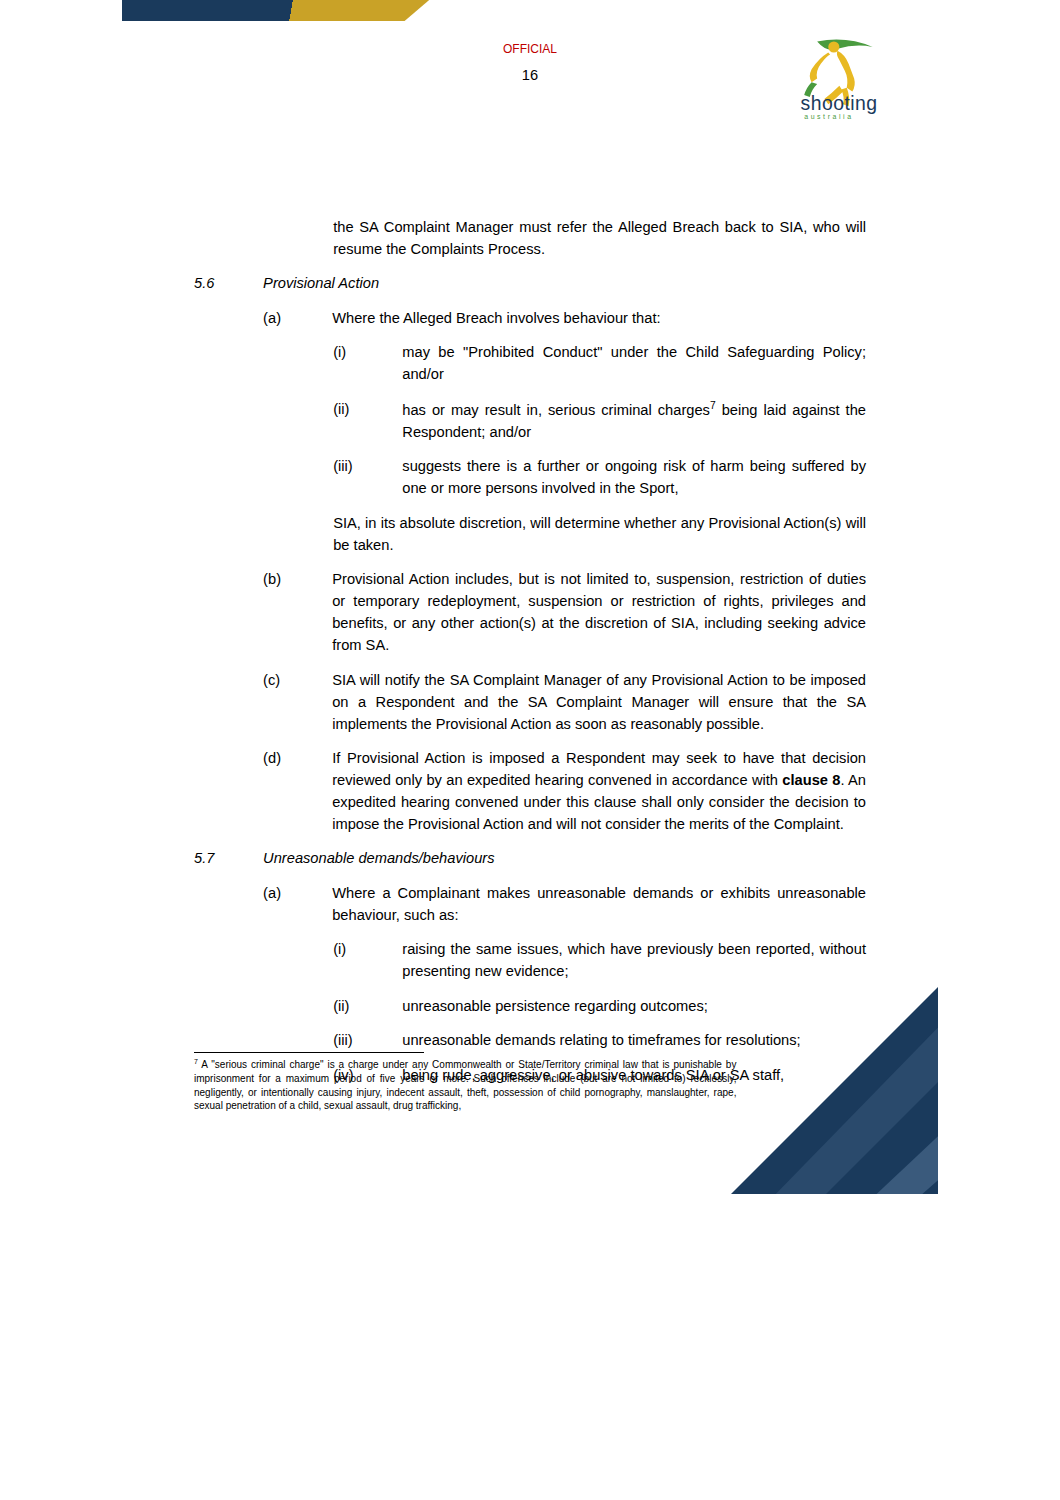OFFICIAL
16
shooting australia
the SA Complaint Manager must refer the Alleged Breach back to SIA, who will resume the Complaints Process.
5.6 Provisional Action
(a) Where the Alleged Breach involves behaviour that:
(i) may be "Prohibited Conduct" under the Child Safeguarding Policy; and/or
(ii) has or may result in, serious criminal charges7 being laid against the Respondent; and/or
(iii) suggests there is a further or ongoing risk of harm being suffered by one or more persons involved in the Sport,
SIA, in its absolute discretion, will determine whether any Provisional Action(s) will be taken.
(b) Provisional Action includes, but is not limited to, suspension, restriction of duties or temporary redeployment, suspension or restriction of rights, privileges and benefits, or any other action(s) at the discretion of SIA, including seeking advice from SA.
(c) SIA will notify the SA Complaint Manager of any Provisional Action to be imposed on a Respondent and the SA Complaint Manager will ensure that the SA implements the Provisional Action as soon as reasonably possible.
(d) If Provisional Action is imposed a Respondent may seek to have that decision reviewed only by an expedited hearing convened in accordance with clause 8. An expedited hearing convened under this clause shall only consider the decision to impose the Provisional Action and will not consider the merits of the Complaint.
5.7 Unreasonable demands/behaviours
(a) Where a Complainant makes unreasonable demands or exhibits unreasonable behaviour, such as:
(i) raising the same issues, which have previously been reported, without presenting new evidence;
(ii) unreasonable persistence regarding outcomes;
(iii) unreasonable demands relating to timeframes for resolutions;
(iv) being rude, aggressive, or abusive towards SIA or SA staff,
7 A "serious criminal charge" is a charge under any Commonwealth or State/Territory criminal law that is punishable by imprisonment for a maximum period of five years or more. Such offences include (but are not limited to) recklessly, negligently, or intentionally causing injury, indecent assault, theft, possession of child pornography, manslaughter, rape, sexual penetration of a child, sexual assault, drug trafficking,